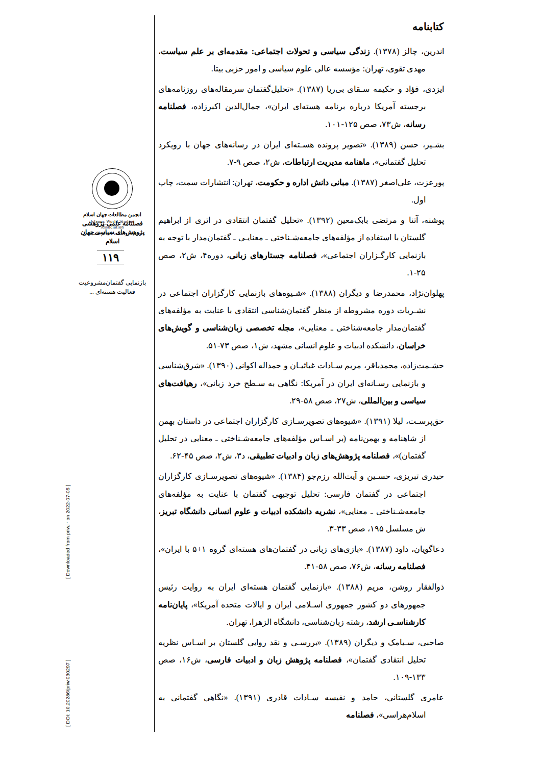انجمن مطالعات جهان اسلام
Islamic World Studies Association
جمعية دراسات العالم الاسلامي
فصلنامه علمی–پژوهشی
پژوهش‌های سیاسی جهان اسلام
۱۱۹
بازنمایی گفتمان‌مشروعیت
فعالیت هسته‌ای ...
[ DOI: 10.20286/priw.030297 ]
[ Downloaded from priw.ir on 2022-07-05 ]
کتابنامه
اندرین، چالز (۱۳۷۸). زندگی سیاسی و تحولات اجتماعی: مقدمه‌ای بر علم سیاست، مهدی تقوی، تهران: مؤسسه عالی علوم سیاسی و امور حزبی بیتا.
ایزدی، فؤاد و حکیمه سـقای بی‌ریا (۱۳۸۷). «تحلیل‌گفتمان سرمقاله‌های روزنامه‌های برجسته آمریکا درباره برنامه هسته‌ای ایران»، جمال‌الدین اکبرزاده، فصلنامه رسانه، ش۷۳، صص ۱۲۵-۱۰۱.
بشـیر، حسن (۱۳۸۹). «تصویر پرونده هسـته‌ای ایران در رسانه‌های جهان با رویکرد تحلیل گفتمانی»، ماهنامه مدیریت ارتباطات، ش۲، صص ۹-۷.
پورعزت، علی‌اصغر (۱۳۸۷). مبانی دانش اداره و حکومت، تهران: انتشارات سمت، چاپ اول.
پوشنه، آتنا و مرتضی بابک‌معین (۱۳۹۲). «تحلیل گفتمان انتقادی در اثری از ابراهیم گلستان با استفاده از مؤلفه‌های جامعه‌شـناختی ـ معنایـی ـ گفتمان‌مدار با توجه به بازنمایی کارگـزاران اجتماعی»، فصلنامه جستارهای زبانی، دوره۴، ش۲، صص ۲۵-۱.
پهلوان‌نژاد، محمدرضا و دیگران (۱۳۸۸). «شـیوه‌های بازنمایی کارگزاران اجتماعی در نشـریات دوره مشروطه از منظر گفتمان‌شناسی انتقادی با عنایت به مؤلفه‌های گفتمان‌مدار جامعه‌شناختی ـ معنایی»، مجله تخصصی زبان‌شناسی و گویش‌های خراسان، دانشکده ادبیات و علوم انسانی مشهد، ش۱، صص ۷۳-۵۱.
حشـمت‌زاده، محمدباقر، مریم سـادات غیاثیـان و حمداله اکوانی (۱۳۹۰). «شرق‌شناسی و بازنمایی رسـانه‌ای ایران در آمریکا: نگاهی به سـطح خرد زبانی»، رهیافت‌های سیاسی و بین‌المللی، ش۲۷، صص ۵۸-۲۹.
حق‌پرسـت، لیلا (۱۳۹۱). «شیوه‌های تصویرسـازی کارگزاران اجتماعی در داستان بهمن از شاهنامه و بهمن‌نامه (بر اسـاس مؤلفه‌های جامعه‌شـناختی ـ معنایی در تحلیل گفتمان)»، فصلنامه پژوهش‌های زبان و ادبیات تطبیقی، د۳، ش۲، صص ۴۵-۶۲.
حیدری تبریزی، حسـین و آیت‌الله رزم‌جو (۱۳۸۴). «شیوه‌های تصویرسـازی کارگزاران اجتماعی در گفتمان فارسی: تحلیل توجیهی گفتمان با عنایت به مؤلفه‌های جامعه‌شـناختی ـ معنایی»، نشریه دانشکده ادبیات و علوم انسانی دانشگاه تبریز، ش مسلسل ۱۹۵، صص ۳۳-۳.
دعاگویان، داود (۱۳۸۷). «بازی‌های زبانی در گفتمان‌های هسته‌ای گروه ۱+۵ با ایران»، فصلنامه رسانه، ش۷۶، صص ۵۸-۴۱.
ذوالفقار روشن، مریم (۱۳۸۸). «بازنمایی گفتمان هسته‌ای ایران به روایت رئیس جمهورهای دو کشور جمهوری اسـلامی ایران و ایالات متحده آمریکا»، پایان‌نامه کارشناسـی ارشد، رشته زبان‌شناسی، دانشگاه الزهرا، تهران.
صاحبی، سـیامک و دیگران (۱۳۸۹). «بررسـی و نقد روایی گلستان بر اسـاس نظریه تحلیل انتقادی گفتمان»، فصلنامه پژوهش زبان و ادبیات فارسی، ش۱۶، صص ۱۳۳-۱۰۹.
عامری گلستانی، حامد و نفیسه سـادات قادری (۱۳۹۱). «نگاهی گفتمانی به اسلام‌هراسی»، فصلنامه